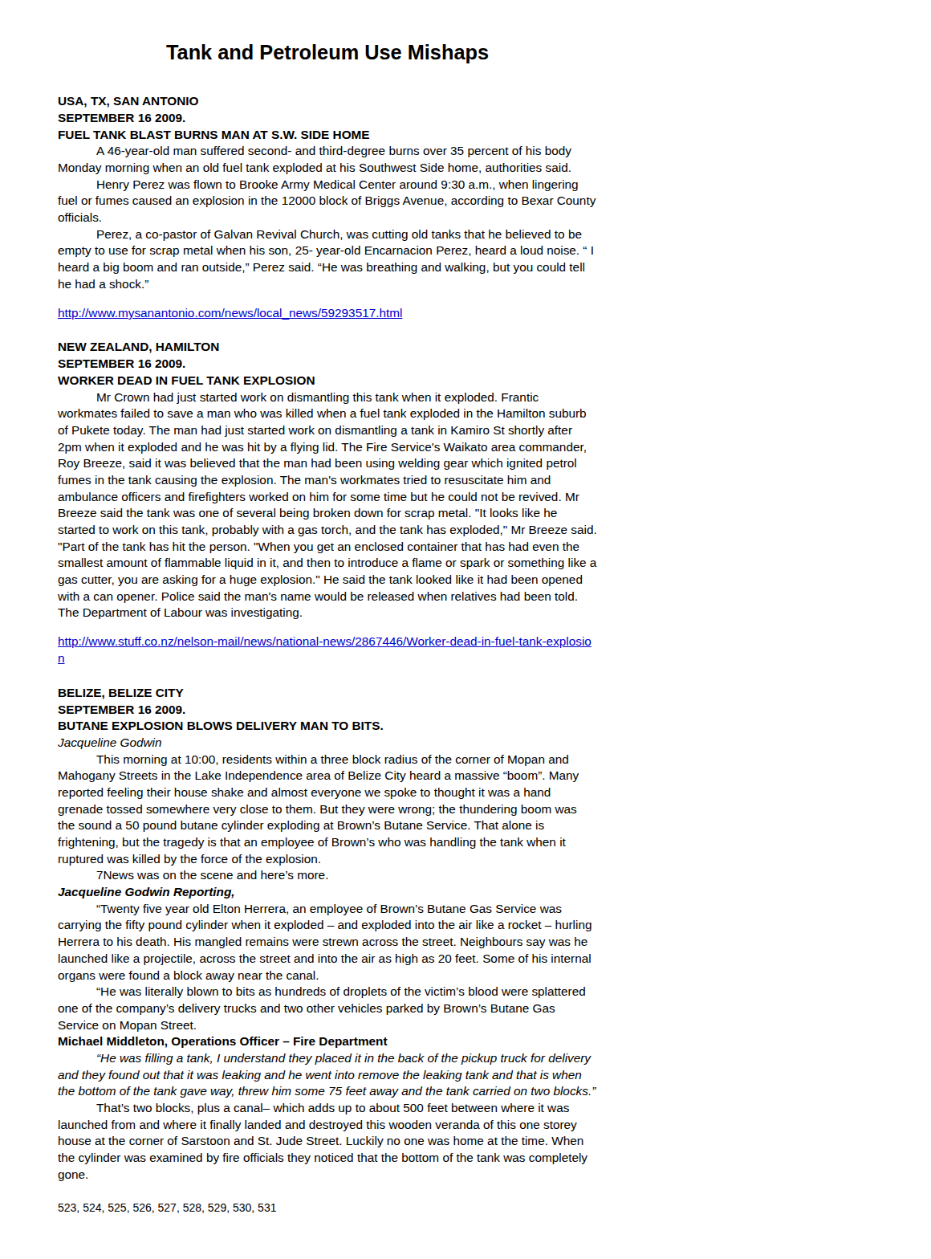Tank and Petroleum Use Mishaps
USA, TX, SAN ANTONIO
SEPTEMBER 16 2009.
FUEL TANK BLAST BURNS MAN AT S.W. SIDE HOME
A 46-year-old man suffered second- and third-degree burns over 35 percent of his body Monday morning when an old fuel tank exploded at his Southwest Side home, authorities said.
Henry Perez was flown to Brooke Army Medical Center around 9:30 a.m., when lingering fuel or fumes caused an explosion in the 12000 block of Briggs Avenue, according to Bexar County officials.
Perez, a co-pastor of Galvan Revival Church, was cutting old tanks that he believed to be empty to use for scrap metal when his son, 25- year-old Encarnacion Perez, heard a loud noise. “ I heard a big boom and ran outside,” Perez said. “He was breathing and walking, but you could tell he had a shock.”
http://www.mysanantonio.com/news/local_news/59293517.html
NEW ZEALAND, HAMILTON
SEPTEMBER 16 2009.
WORKER DEAD IN FUEL TANK EXPLOSION
Mr Crown had just started work on dismantling this tank when it exploded. Frantic workmates failed to save a man who was killed when a fuel tank exploded in the Hamilton suburb of Pukete today. The man had just started work on dismantling a tank in Kamiro St shortly after 2pm when it exploded and he was hit by a flying lid. The Fire Service's Waikato area commander, Roy Breeze, said it was believed that the man had been using welding gear which ignited petrol fumes in the tank causing the explosion. The man's workmates tried to resuscitate him and ambulance officers and firefighters worked on him for some time but he could not be revived. Mr Breeze said the tank was one of several being broken down for scrap metal. "It looks like he started to work on this tank, probably with a gas torch, and the tank has exploded," Mr Breeze said. "Part of the tank has hit the person. "When you get an enclosed container that has had even the smallest amount of flammable liquid in it, and then to introduce a flame or spark or something like a gas cutter, you are asking for a huge explosion." He said the tank looked like it had been opened with a can opener. Police said the man's name would be released when relatives had been told. The Department of Labour was investigating.
http://www.stuff.co.nz/nelson-mail/news/national-news/2867446/Worker-dead-in-fuel-tank-explosion
BELIZE, BELIZE CITY
SEPTEMBER 16 2009.
BUTANE EXPLOSION BLOWS DELIVERY MAN TO BITS.
Jacqueline Godwin
This morning at 10:00, residents within a three block radius of the corner of Mopan and Mahogany Streets in the Lake Independence area of Belize City heard a massive “boom”. Many reported feeling their house shake and almost everyone we spoke to thought it was a hand grenade tossed somewhere very close to them. But they were wrong; the thundering boom was the sound a 50 pound butane cylinder exploding at Brown’s Butane Service. That alone is frightening, but the tragedy is that an employee of Brown’s who was handling the tank when it ruptured was killed by the force of the explosion.
7News was on the scene and here’s more.
Jacqueline Godwin Reporting,
“Twenty five year old Elton Herrera, an employee of Brown’s Butane Gas Service was carrying the fifty pound cylinder when it exploded – and exploded into the air like a rocket – hurling Herrera to his death. His mangled remains were strewn across the street. Neighbours say was he launched like a projectile, across the street and into the air as high as 20 feet. Some of his internal organs were found a block away near the canal.
“He was literally blown to bits as hundreds of droplets of the victim’s blood were splattered one of the company’s delivery trucks and two other vehicles parked by Brown’s Butane Gas Service on Mopan Street.
Michael Middleton, Operations Officer – Fire Department
“He was filling a tank, I understand they placed it in the back of the pickup truck for delivery and they found out that it was leaking and he went into remove the leaking tank and that is when the bottom of the tank gave way, threw him some 75 feet away and the tank carried on two blocks.”
That’s two blocks, plus a canal– which adds up to about 500 feet between where it was launched from and where it finally landed and destroyed this wooden veranda of this one storey house at the corner of Sarstoon and St. Jude Street. Luckily no one was home at the time. When the cylinder was examined by fire officials they noticed that the bottom of the tank was completely gone.
523, 524, 525, 526, 527, 528, 529, 530, 531